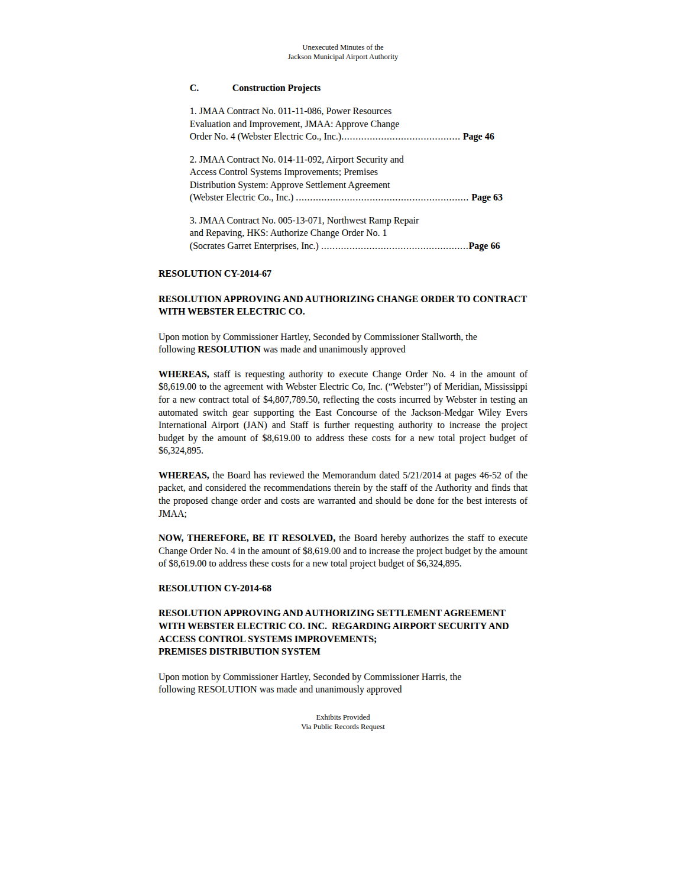Unexecuted Minutes of the
Jackson Municipal Airport Authority
C. Construction Projects
1. JMAA Contract No. 011-11-086, Power Resources
Evaluation and Improvement, JMAA: Approve Change
Order No. 4 (Webster Electric Co., Inc.).......................................... Page 46
2. JMAA Contract No. 014-11-092, Airport Security and
Access Control Systems Improvements; Premises
Distribution System: Approve Settlement Agreement
(Webster Electric Co., Inc.) ............................................................. Page 63
3. JMAA Contract No. 005-13-071, Northwest Ramp Repair
and Repaving, HKS: Authorize Change Order No. 1
(Socrates Garret Enterprises, Inc.) .................................................... Page 66
RESOLUTION CY-2014-67
RESOLUTION APPROVING AND AUTHORIZING CHANGE ORDER TO CONTRACT WITH WEBSTER ELECTRIC CO.
Upon motion by Commissioner Hartley, Seconded by Commissioner Stallworth, the
following RESOLUTION was made and unanimously approved
WHEREAS, staff is requesting authority to execute Change Order No. 4 in the amount of $8,619.00 to the agreement with Webster Electric Co, Inc. (“Webster”) of Meridian, Mississippi for a new contract total of $4,807,789.50, reflecting the costs incurred by Webster in testing an automated switch gear supporting the East Concourse of the Jackson-Medgar Wiley Evers International Airport (JAN) and Staff is further requesting authority to increase the project budget by the amount of $8,619.00 to address these costs for a new total project budget of $6,324,895.
WHEREAS, the Board has reviewed the Memorandum dated 5/21/2014 at pages 46-52 of the packet, and considered the recommendations therein by the staff of the Authority and finds that the proposed change order and costs are warranted and should be done for the best interests of JMAA;
NOW, THEREFORE, BE IT RESOLVED, the Board hereby authorizes the staff to execute Change Order No. 4 in the amount of $8,619.00 and to increase the project budget by the amount of $8,619.00 to address these costs for a new total project budget of $6,324,895.
RESOLUTION CY-2014-68
RESOLUTION APPROVING AND AUTHORIZING SETTLEMENT AGREEMENT WITH WEBSTER ELECTRIC CO. INC. REGARDING AIRPORT SECURITY AND ACCESS CONTROL SYSTEMS IMPROVEMENTS;
PREMISES DISTRIBUTION SYSTEM
Upon motion by Commissioner Hartley, Seconded by Commissioner Harris, the
following RESOLUTION was made and unanimously approved
Exhibits Provided
Via Public Records Request